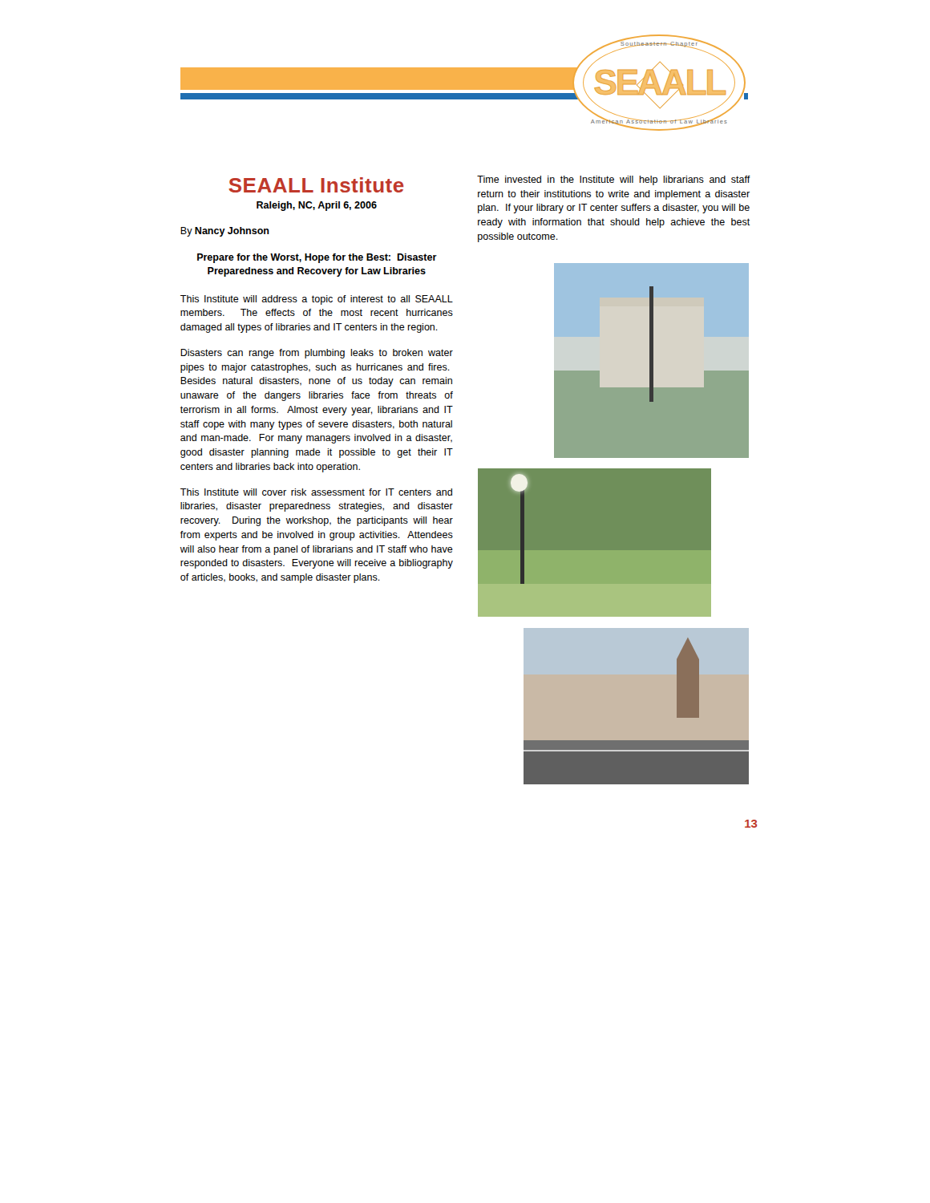Southeastern Chapter
SEAALL
American Association of Law Libraries
SEAALL Institute
Raleigh, NC, April 6, 2006
By Nancy Johnson
Prepare for the Worst, Hope for the Best: Disaster Preparedness and Recovery for Law Libraries
This Institute will address a topic of interest to all SEAALL members. The effects of the most recent hurricanes damaged all types of libraries and IT centers in the region.
Disasters can range from plumbing leaks to broken water pipes to major catastrophes, such as hurricanes and fires. Besides natural disasters, none of us today can remain unaware of the dangers libraries face from threats of terrorism in all forms. Almost every year, librarians and IT staff cope with many types of severe disasters, both natural and man-made. For many managers involved in a disaster, good disaster planning made it possible to get their IT centers and libraries back into operation.
This Institute will cover risk assessment for IT centers and libraries, disaster preparedness strategies, and disaster recovery. During the workshop, the participants will hear from experts and be involved in group activities. Attendees will also hear from a panel of librarians and IT staff who have responded to disasters. Everyone will receive a bibliography of articles, books, and sample disaster plans.
Time invested in the Institute will help librarians and staff return to their institutions to write and implement a disaster plan. If your library or IT center suffers a disaster, you will be ready with information that should help achieve the best possible outcome.
13